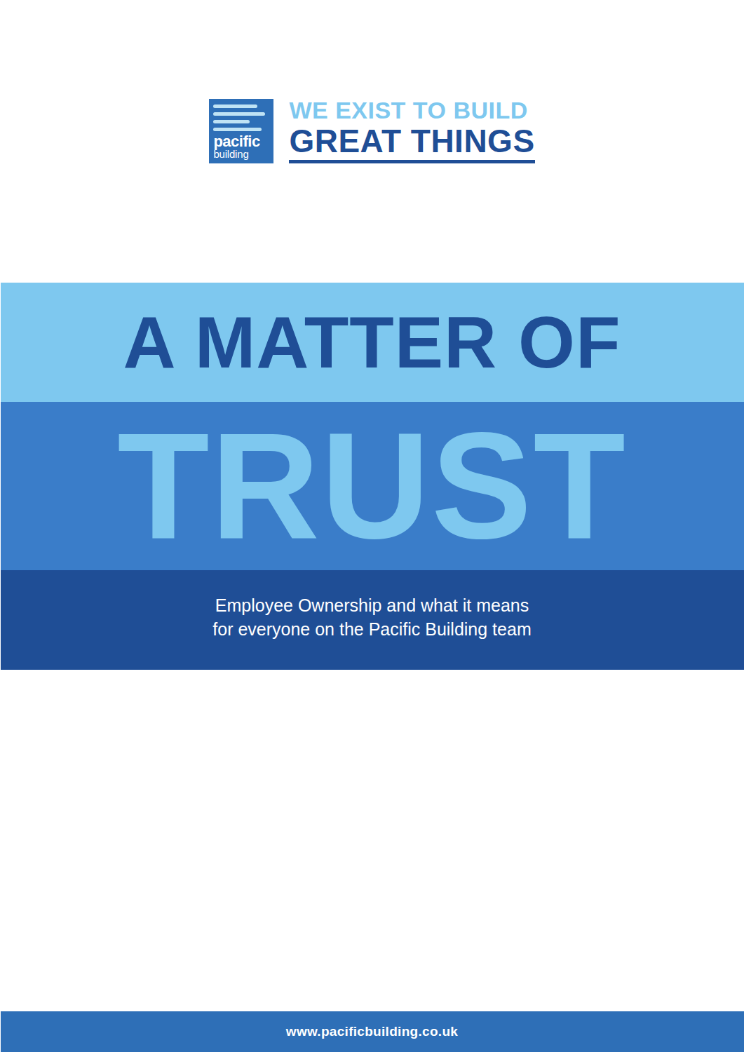pacific building
We exist to build Great Things
A Matter of
Trust
Employee Ownership and what it means
for everyone on the Pacific Building team
www.pacificbuilding.co.uk